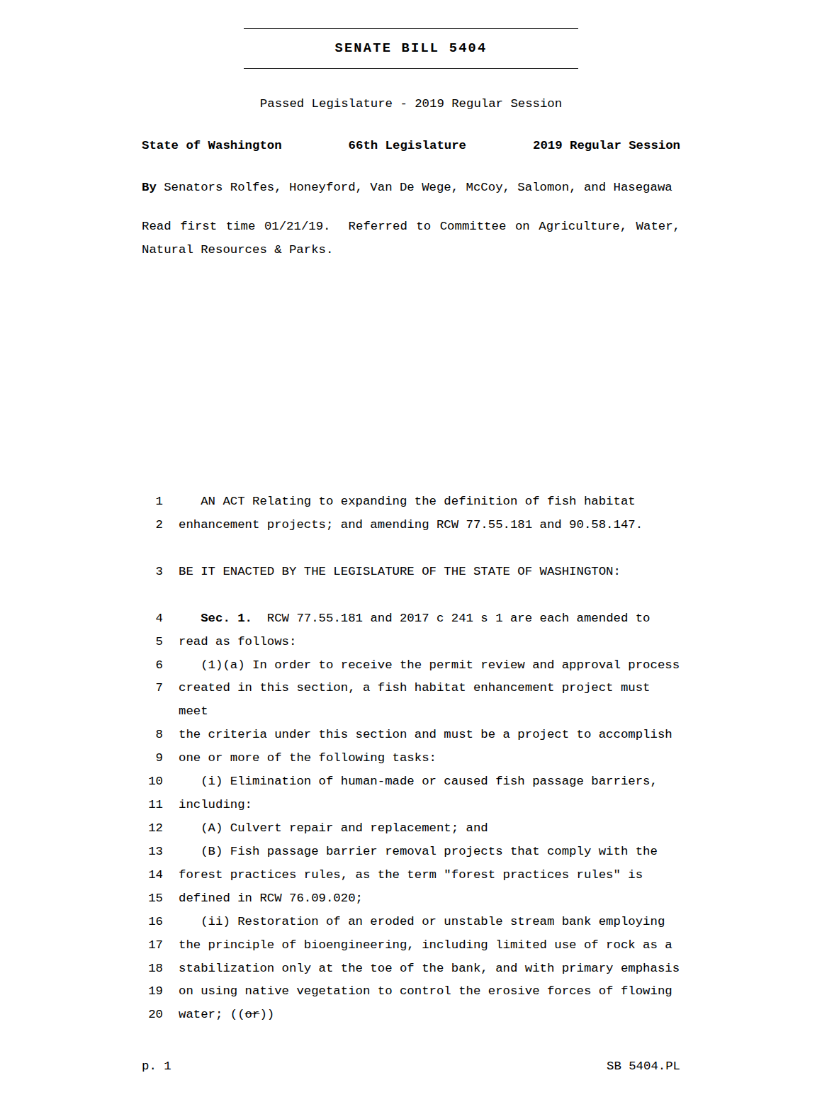SENATE BILL 5404
Passed Legislature - 2019 Regular Session
State of Washington 66th Legislature 2019 Regular Session
By Senators Rolfes, Honeyford, Van De Wege, McCoy, Salomon, and Hasegawa
Read first time 01/21/19. Referred to Committee on Agriculture, Water, Natural Resources & Parks.
AN ACT Relating to expanding the definition of fish habitat
enhancement projects; and amending RCW 77.55.181 and 90.58.147.
BE IT ENACTED BY THE LEGISLATURE OF THE STATE OF WASHINGTON:
Sec. 1. RCW 77.55.181 and 2017 c 241 s 1 are each amended to
read as follows:
(1)(a) In order to receive the permit review and approval process
created in this section, a fish habitat enhancement project must meet
the criteria under this section and must be a project to accomplish
one or more of the following tasks:
(i) Elimination of human-made or caused fish passage barriers,
including:
(A) Culvert repair and replacement; and
(B) Fish passage barrier removal projects that comply with the
forest practices rules, as the term "forest practices rules" is
defined in RCW 76.09.020;
(ii) Restoration of an eroded or unstable stream bank employing
the principle of bioengineering, including limited use of rock as a
stabilization only at the toe of the bank, and with primary emphasis
on using native vegetation to control the erosive forces of flowing
water; ((or))
p. 1 SB 5404.PL